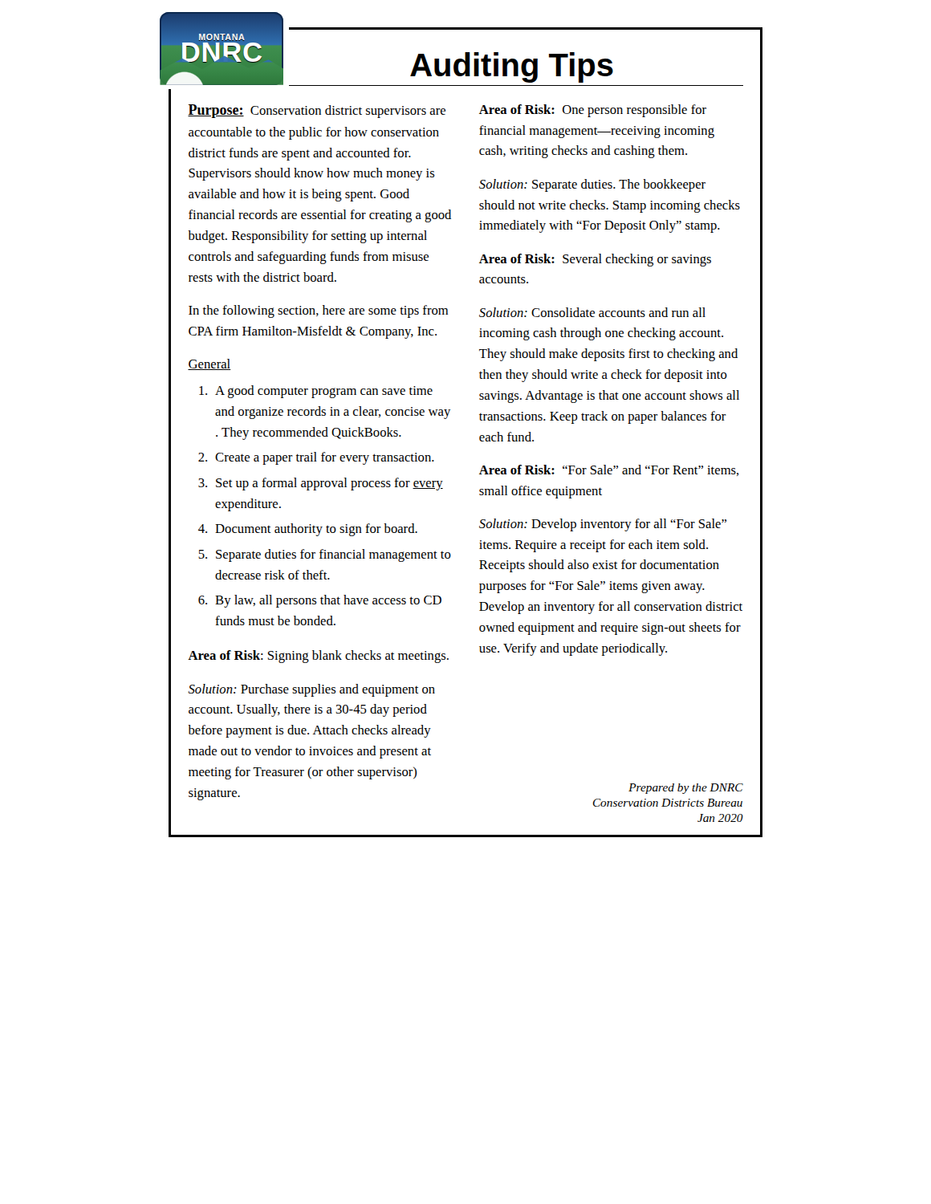MONTANA
DNRC
Auditing Tips
Purpose: Conservation district supervisors are accountable to the public for how conservation district funds are spent and accounted for. Supervisors should know how much money is available and how it is being spent. Good financial records are essential for creating a good budget. Responsibility for setting up internal controls and safeguarding funds from misuse rests with the district board.
In the following section, here are some tips from CPA firm Hamilton-Misfeldt & Company, Inc.
General
A good computer program can save time and organize records in a clear, concise way . They recommended QuickBooks.
Create a paper trail for every transaction.
Set up a formal approval process for every expenditure.
Document authority to sign for board.
Separate duties for financial management to decrease risk of theft.
By law, all persons that have access to CD funds must be bonded.
Area of Risk: Signing blank checks at meetings.
Solution: Purchase supplies and equipment on account. Usually, there is a 30-45 day period before payment is due. Attach checks already made out to vendor to invoices and present at meeting for Treasurer (or other supervisor) signature.
Area of Risk: One person responsible for financial management—receiving incoming cash, writing checks and cashing them.
Solution: Separate duties. The bookkeeper should not write checks. Stamp incoming checks immediately with “For Deposit Only” stamp.
Area of Risk: Several checking or savings accounts.
Solution: Consolidate accounts and run all incoming cash through one checking account. They should make deposits first to checking and then they should write a check for deposit into savings. Advantage is that one account shows all transactions. Keep track on paper balances for each fund.
Area of Risk: “For Sale” and “For Rent” items, small office equipment
Solution: Develop inventory for all “For Sale” items. Require a receipt for each item sold. Receipts should also exist for documentation purposes for “For Sale” items given away. Develop an inventory for all conservation district owned equipment and require sign-out sheets for use. Verify and update periodically.
Prepared by the DNRC
Conservation Districts Bureau
Jan 2020